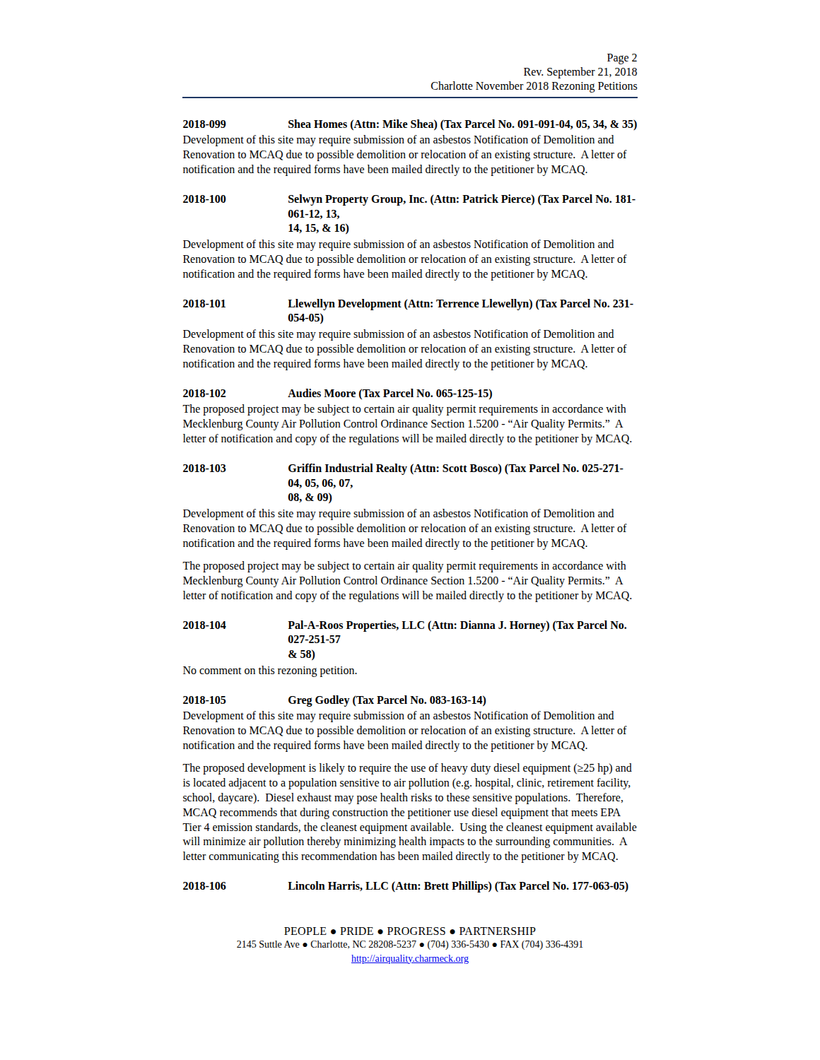Page 2
Rev. September 21, 2018
Charlotte November 2018 Rezoning Petitions
2018-099 Shea Homes (Attn: Mike Shea) (Tax Parcel No. 091-091-04, 05, 34, & 35)
Development of this site may require submission of an asbestos Notification of Demolition and Renovation to MCAQ due to possible demolition or relocation of an existing structure. A letter of notification and the required forms have been mailed directly to the petitioner by MCAQ.
2018-100 Selwyn Property Group, Inc. (Attn: Patrick Pierce) (Tax Parcel No. 181-061-12, 13,
14, 15, & 16)
Development of this site may require submission of an asbestos Notification of Demolition and Renovation to MCAQ due to possible demolition or relocation of an existing structure. A letter of notification and the required forms have been mailed directly to the petitioner by MCAQ.
2018-101 Llewellyn Development (Attn: Terrence Llewellyn) (Tax Parcel No. 231-054-05)
Development of this site may require submission of an asbestos Notification of Demolition and Renovation to MCAQ due to possible demolition or relocation of an existing structure. A letter of notification and the required forms have been mailed directly to the petitioner by MCAQ.
2018-102 Audies Moore (Tax Parcel No. 065-125-15)
The proposed project may be subject to certain air quality permit requirements in accordance with Mecklenburg County Air Pollution Control Ordinance Section 1.5200 - “Air Quality Permits.” A letter of notification and copy of the regulations will be mailed directly to the petitioner by MCAQ.
2018-103 Griffin Industrial Realty (Attn: Scott Bosco) (Tax Parcel No. 025-271-04, 05, 06, 07,
08, & 09)
Development of this site may require submission of an asbestos Notification of Demolition and Renovation to MCAQ due to possible demolition or relocation of an existing structure. A letter of notification and the required forms have been mailed directly to the petitioner by MCAQ.
The proposed project may be subject to certain air quality permit requirements in accordance with Mecklenburg County Air Pollution Control Ordinance Section 1.5200 - “Air Quality Permits.” A letter of notification and copy of the regulations will be mailed directly to the petitioner by MCAQ.
2018-104 Pal-A-Roos Properties, LLC (Attn: Dianna J. Horney) (Tax Parcel No. 027-251-57
& 58)
No comment on this rezoning petition.
2018-105 Greg Godley (Tax Parcel No. 083-163-14)
Development of this site may require submission of an asbestos Notification of Demolition and Renovation to MCAQ due to possible demolition or relocation of an existing structure. A letter of notification and the required forms have been mailed directly to the petitioner by MCAQ.
The proposed development is likely to require the use of heavy duty diesel equipment (≥25 hp) and is located adjacent to a population sensitive to air pollution (e.g. hospital, clinic, retirement facility, school, daycare). Diesel exhaust may pose health risks to these sensitive populations. Therefore, MCAQ recommends that during construction the petitioner use diesel equipment that meets EPA Tier 4 emission standards, the cleanest equipment available. Using the cleanest equipment available will minimize air pollution thereby minimizing health impacts to the surrounding communities. A letter communicating this recommendation has been mailed directly to the petitioner by MCAQ.
2018-106 Lincoln Harris, LLC (Attn: Brett Phillips) (Tax Parcel No. 177-063-05)
PEOPLE ● PRIDE ● PROGRESS ● PARTNERSHIP
2145 Suttle Ave ● Charlotte, NC 28208-5237 ● (704) 336-5430 ● FAX (704) 336-4391
http://airquality.charmeck.org